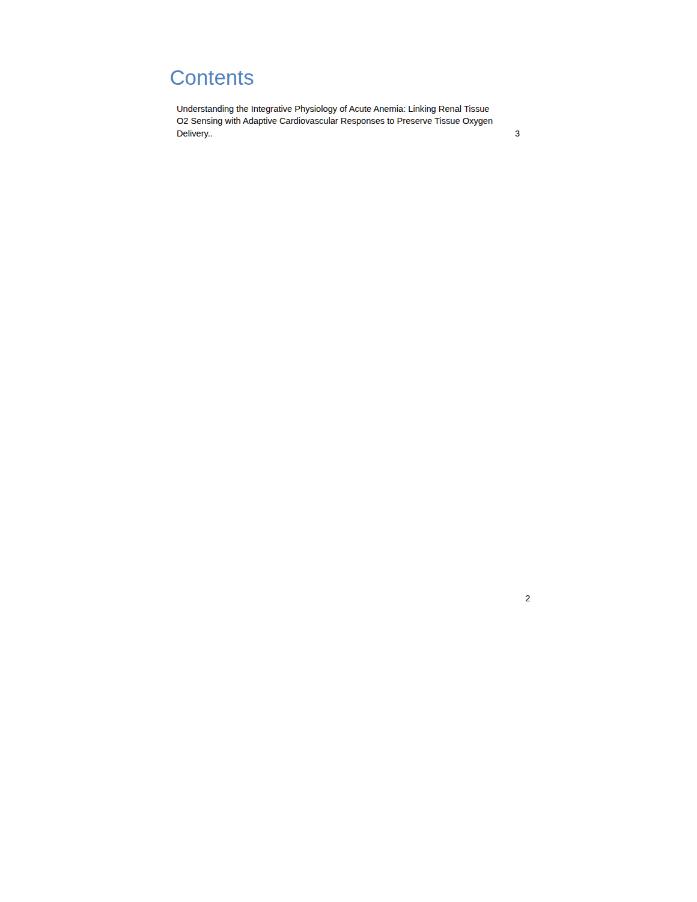Contents
Understanding the Integrative Physiology of Acute Anemia: Linking Renal Tissue O2 Sensing with Adaptive Cardiovascular Responses to Preserve Tissue Oxygen Delivery.. 3
2